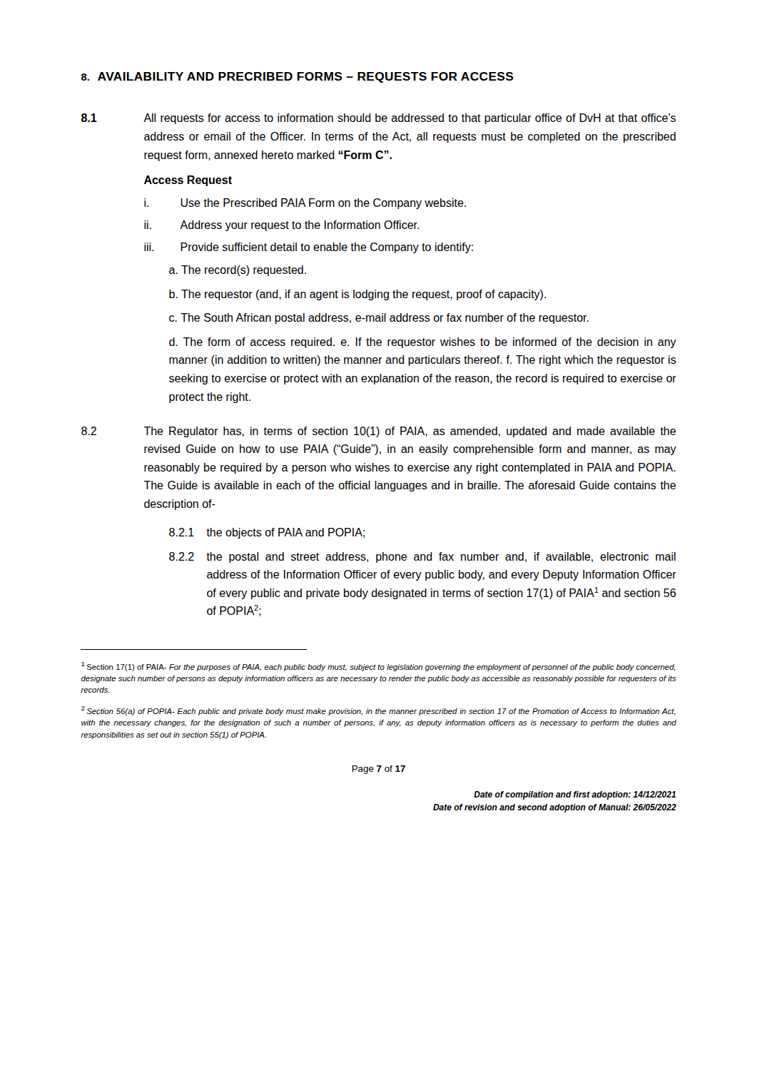8. AVAILABILITY AND PRECRIBED FORMS – REQUESTS FOR ACCESS
8.1
All requests for access to information should be addressed to that particular office of DvH at that office’s address or email of the Officer. In terms of the Act, all requests must be completed on the prescribed request form, annexed hereto marked “Form C”.
Access Request
i. Use the Prescribed PAIA Form on the Company website.
ii. Address your request to the Information Officer.
iii. Provide sufficient detail to enable the Company to identify:
a. The record(s) requested.
b. The requestor (and, if an agent is lodging the request, proof of capacity).
c. The South African postal address, e-mail address or fax number of the requestor.
d. The form of access required. e. If the requestor wishes to be informed of the decision in any manner (in addition to written) the manner and particulars thereof. f. The right which the requestor is seeking to exercise or protect with an explanation of the reason, the record is required to exercise or protect the right.
8.2
The Regulator has, in terms of section 10(1) of PAIA, as amended, updated and made available the revised Guide on how to use PAIA (“Guide”), in an easily comprehensible form and manner, as may reasonably be required by a person who wishes to exercise any right contemplated in PAIA and POPIA. The Guide is available in each of the official languages and in braille. The aforesaid Guide contains the description of-
8.2.1
the objects of PAIA and POPIA;
8.2.2
the postal and street address, phone and fax number and, if available, electronic mail address of the Information Officer of every public body, and every Deputy Information Officer of every public and private body designated in terms of section 17(1) of PAIA1 and section 56 of POPIA2;
1 Section 17(1) of PAIA- For the purposes of PAIA, each public body must, subject to legislation governing the employment of personnel of the public body concerned, designate such number of persons as deputy information officers as are necessary to render the public body as accessible as reasonably possible for requesters of its records.
2 Section 56(a) of POPIA- Each public and private body must make provision, in the manner prescribed in section 17 of the Promotion of Access to Information Act, with the necessary changes, for the designation of such a number of persons, if any, as deputy information officers as is necessary to perform the duties and responsibilities as set out in section 55(1) of POPIA.
Page 7 of 17
Date of compilation and first adoption: 14/12/2021
Date of revision and second adoption of Manual: 26/05/2022